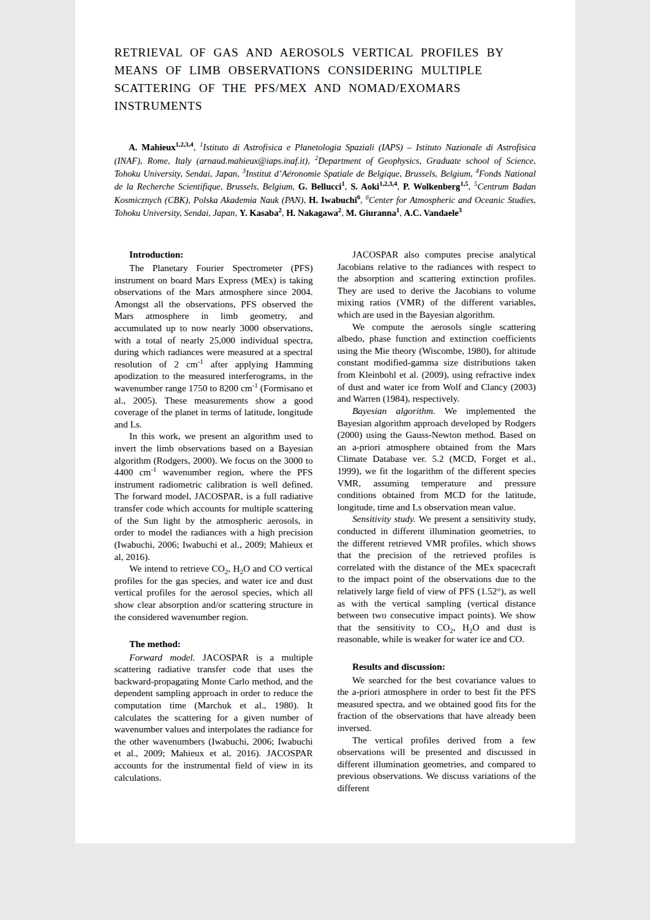Retrieval of gas and aerosols vertical profiles by means of limb observations considering multiple scattering of the PFS/MEx and NOMAD/ExoMars instruments
A. Mahieux1,2,3,4, 1Istituto di Astrofisica e Planetologia Spaziali (IAPS) – Istituto Nazionale di Astrofisica (INAF), Rome, Italy (arnaud.mahieux@iaps.inaf.it), 2Department of Geophysics, Graduate school of Science, Tohoku University, Sendai, Japan, 3Institut d’Aéronomie Spatiale de Belgique, Brussels, Belgium, 4Fonds National de la Recherche Scientifique, Brussels, Belgium, G. Bellucci1, S. Aoki1,2,3,4, P. Wolkenberg1,5, 5Centrum Badan Kosmicznych (CBK), Polska Akademia Nauk (PAN), H. Iwabuchi6, 6Center for Atmospheric and Oceanic Studies, Tohoku University, Sendai, Japan, Y. Kasaba2, H. Nakagawa2, M. Giuranna1, A.C. Vandaele3
Introduction:
The Planetary Fourier Spectrometer (PFS) instrument on board Mars Express (MEx) is taking observations of the Mars atmosphere since 2004. Amongst all the observations, PFS observed the Mars atmosphere in limb geometry, and accumulated up to now nearly 3000 observations, with a total of nearly 25,000 individual spectra, during which radiances were measured at a spectral resolution of 2 cm-1 after applying Hamming apodization to the measured interferograms, in the wavenumber range 1750 to 8200 cm-1 (Formisano et al., 2005). These measurements show a good coverage of the planet in terms of latitude, longitude and Ls.
In this work, we present an algorithm used to invert the limb observations based on a Bayesian algorithm (Rodgers, 2000). We focus on the 3000 to 4400 cm-1 wavenumber region, where the PFS instrument radiometric calibration is well defined. The forward model, JACOSPAR, is a full radiative transfer code which accounts for multiple scattering of the Sun light by the atmospheric aerosols, in order to model the radiances with a high precision (Iwabuchi, 2006; Iwabuchi et al., 2009; Mahieux et al, 2016).
We intend to retrieve CO2, H2O and CO vertical profiles for the gas species, and water ice and dust vertical profiles for the aerosol species, which all show clear absorption and/or scattering structure in the considered wavenumber region.
The method:
Forward model. JACOSPAR is a multiple scattering radiative transfer code that uses the backward-propagating Monte Carlo method, and the dependent sampling approach in order to reduce the computation time (Marchuk et al., 1980). It calculates the scattering for a given number of wavenumber values and interpolates the radiance for the other wavenumbers (Iwabuchi, 2006; Iwabuchi et al., 2009; Mahieux et al, 2016). JACOSPAR accounts for the instrumental field of view in its calculations.
JACOSPAR also computes precise analytical Jacobians relative to the radiances with respect to the absorption and scattering extinction profiles. They are used to derive the Jacobians to volume mixing ratios (VMR) of the different variables, which are used in the Bayesian algorithm.
We compute the aerosols single scattering albedo, phase function and extinction coefficients using the Mie theory (Wiscombe, 1980), for altitude constant modified-gamma size distributions taken from Kleinbohl et al. (2009), using refractive index of dust and water ice from Wolf and Clancy (2003) and Warren (1984), respectively.
Bayesian algorithm. We implemented the Bayesian algorithm approach developed by Rodgers (2000) using the Gauss-Newton method. Based on an a-priori atmosphere obtained from the Mars Climate Database ver. 5.2 (MCD, Forget et al., 1999), we fit the logarithm of the different species VMR, assuming temperature and pressure conditions obtained from MCD for the latitude, longitude, time and Ls observation mean value.
Sensitivity study. We present a sensitivity study, conducted in different illumination geometries, to the different retrieved VMR profiles, which shows that the precision of the retrieved profiles is correlated with the distance of the MEx spacecraft to the impact point of the observations due to the relatively large field of view of PFS (1.52°), as well as with the vertical sampling (vertical distance between two consecutive impact points). We show that the sensitivity to CO2, H2O and dust is reasonable, while is weaker for water ice and CO.
Results and discussion:
We searched for the best covariance values to the a-priori atmosphere in order to best fit the PFS measured spectra, and we obtained good fits for the fraction of the observations that have already been inversed.
The vertical profiles derived from a few observations will be presented and discussed in different illumination geometries, and compared to previous observations. We discuss variations of the different